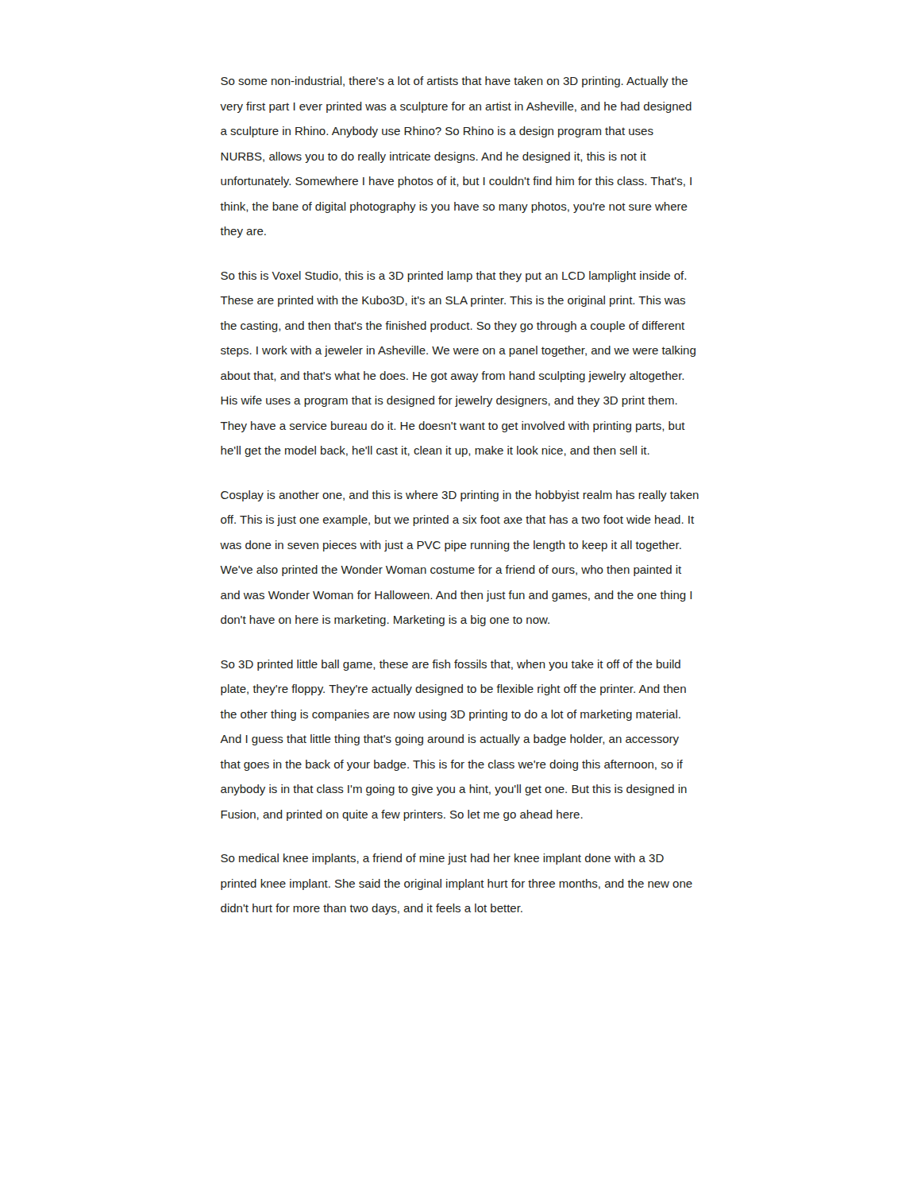So some non-industrial, there's a lot of artists that have taken on 3D printing. Actually the very first part I ever printed was a sculpture for an artist in Asheville, and he had designed a sculpture in Rhino. Anybody use Rhino? So Rhino is a design program that uses NURBS, allows you to do really intricate designs. And he designed it, this is not it unfortunately. Somewhere I have photos of it, but I couldn't find him for this class. That's, I think, the bane of digital photography is you have so many photos, you're not sure where they are.
So this is Voxel Studio, this is a 3D printed lamp that they put an LCD lamplight inside of. These are printed with the Kubo3D, it's an SLA printer. This is the original print. This was the casting, and then that's the finished product. So they go through a couple of different steps. I work with a jeweler in Asheville. We were on a panel together, and we were talking about that, and that's what he does. He got away from hand sculpting jewelry altogether. His wife uses a program that is designed for jewelry designers, and they 3D print them. They have a service bureau do it. He doesn't want to get involved with printing parts, but he'll get the model back, he'll cast it, clean it up, make it look nice, and then sell it.
Cosplay is another one, and this is where 3D printing in the hobbyist realm has really taken off. This is just one example, but we printed a six foot axe that has a two foot wide head. It was done in seven pieces with just a PVC pipe running the length to keep it all together. We've also printed the Wonder Woman costume for a friend of ours, who then painted it and was Wonder Woman for Halloween. And then just fun and games, and the one thing I don't have on here is marketing. Marketing is a big one to now.
So 3D printed little ball game, these are fish fossils that, when you take it off of the build plate, they're floppy. They're actually designed to be flexible right off the printer. And then the other thing is companies are now using 3D printing to do a lot of marketing material. And I guess that little thing that's going around is actually a badge holder, an accessory that goes in the back of your badge. This is for the class we're doing this afternoon, so if anybody is in that class I'm going to give you a hint, you'll get one. But this is designed in Fusion, and printed on quite a few printers. So let me go ahead here.
So medical knee implants, a friend of mine just had her knee implant done with a 3D printed knee implant. She said the original implant hurt for three months, and the new one didn't hurt for more than two days, and it feels a lot better.